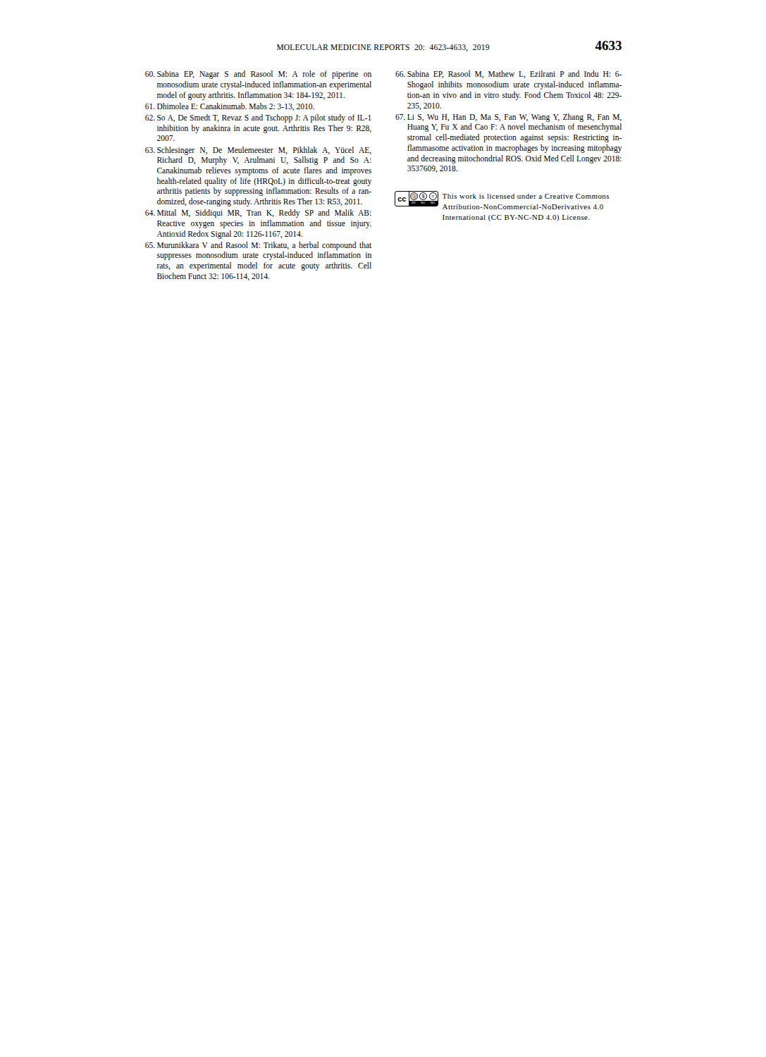MOLECULAR MEDICINE REPORTS 20: 4623-4633, 2019
4633
60. Sabina EP, Nagar S and Rasool M: A role of piperine on monosodium urate crystal-induced inflammation-an experimental model of gouty arthritis. Inflammation 34: 184-192, 2011.
61. Dhimolea E: Canakinumab. Mabs 2: 3-13, 2010.
62. So A, De Smedt T, Revaz S and Tschopp J: A pilot study of IL-1 inhibition by anakinra in acute gout. Arthritis Res Ther 9: R28, 2007.
63. Schlesinger N, De Meulemeester M, Pikhlak A, Yücel AE, Richard D, Murphy V, Arulmani U, Sallstig P and So A: Canakinumab relieves symptoms of acute flares and improves health-related quality of life (HRQoL) in difficult-to-treat gouty arthritis patients by suppressing inflammation: Results of a randomized, dose-ranging study. Arthritis Res Ther 13: R53, 2011.
64. Mittal M, Siddiqui MR, Tran K, Reddy SP and Malik AB: Reactive oxygen species in inflammation and tissue injury. Antioxid Redox Signal 20: 1126-1167, 2014.
65. Murunikkara V and Rasool M: Trikatu, a herbal compound that suppresses monosodium urate crystal-induced inflammation in rats, an experimental model for acute gouty arthritis. Cell Biochem Funct 32: 106-114, 2014.
66. Sabina EP, Rasool M, Mathew L, Ezilrani P and Indu H: 6-Shogaol inhibits monosodium urate crystal-induced inflammation-an in vivo and in vitro study. Food Chem Toxicol 48: 229-235, 2010.
67. Li S, Wu H, Han D, Ma S, Fan W, Wang Y, Zhang R, Fan M, Huang Y, Fu X and Cao F: A novel mechanism of mesenchymal stromal cell-mediated protection against sepsis: Restricting inflammasome activation in macrophages by increasing mitophagy and decreasing mitochondrial ROS. Oxid Med Cell Longev 2018: 3537609, 2018.
cc
Ⓓ$=
BY NC ND
This work is licensed under a Creative Commons Attribution-NonCommercial-NoDerivatives 4.0 International (CC BY-NC-ND 4.0) License.